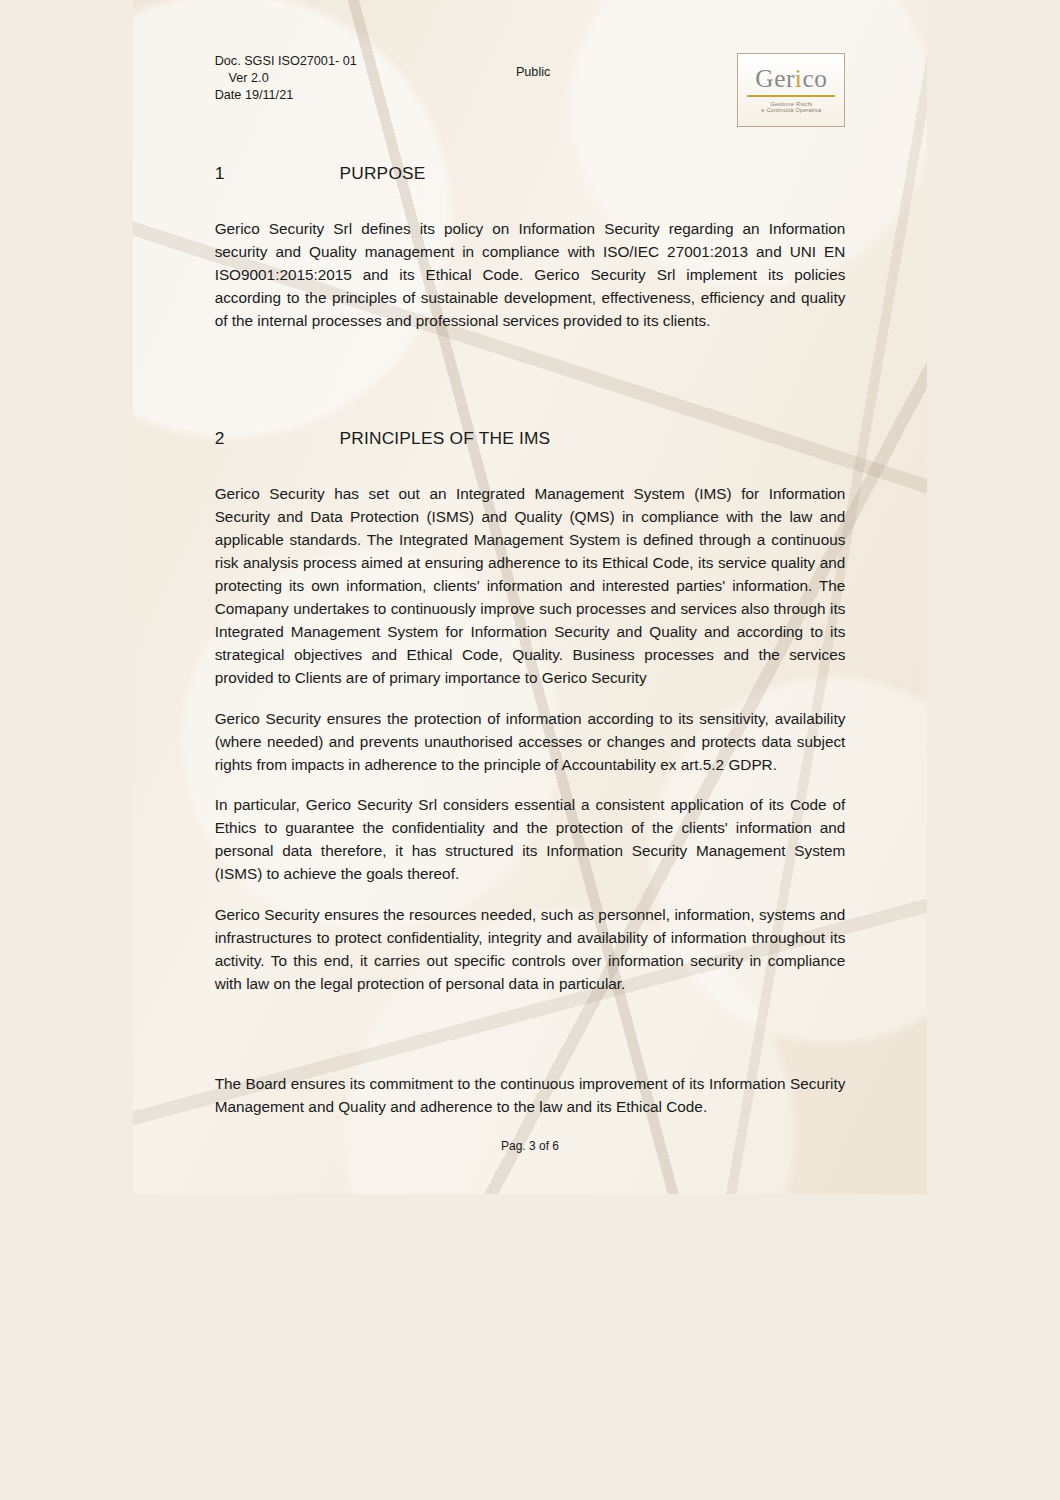Doc. SGSI ISO27001- 01 Ver 2.0 Date 19/11/21
Public
Ge rico
Gestione Rischi
e Continuità Operativa
1 PURPOSE
Gerico Security Srl defines its policy on Information Security regarding an Information security and Quality management in compliance with ISO/IEC 27001:2013 and UNI EN ISO9001:2015:2015 and its Ethical Code. Gerico Security Srl implement its policies according to the principles of sustainable development, effectiveness, efficiency and quality of the internal processes and professional services provided to its clients.
2 PRINCIPLES OF THE IMS
Gerico Security has set out an Integrated Management System (IMS) for Information Security and Data Protection (ISMS) and Quality (QMS) in compliance with the law and applicable standards. The Integrated Management System is defined through a continuous risk analysis process aimed at ensuring adherence to its Ethical Code, its service quality and protecting its own information, clients' information and interested parties' information. The Comapany undertakes to continuously improve such processes and services also through its Integrated Management System for Information Security and Quality and according to its strategical objectives and Ethical Code, Quality. Business processes and the services provided to Clients are of primary importance to Gerico Security
Gerico Security ensures the protection of information according to its sensitivity, availability (where needed) and prevents unauthorised accesses or changes and protects data subject rights from impacts in adherence to the principle of Accountability ex art.5.2 GDPR.
In particular, Gerico Security Srl considers essential a consistent application of its Code of Ethics to guarantee the confidentiality and the protection of the clients' information and personal data therefore, it has structured its Information Security Management System (ISMS) to achieve the goals thereof.
Gerico Security ensures the resources needed, such as personnel, information, systems and infrastructures to protect confidentiality, integrity and availability of information throughout its activity. To this end, it carries out specific controls over information security in compliance with law on the legal protection of personal data in particular.
The Board ensures its commitment to the continuous improvement of its Information Security Management and Quality and adherence to the law and its Ethical Code.
Pag. 3 of 6